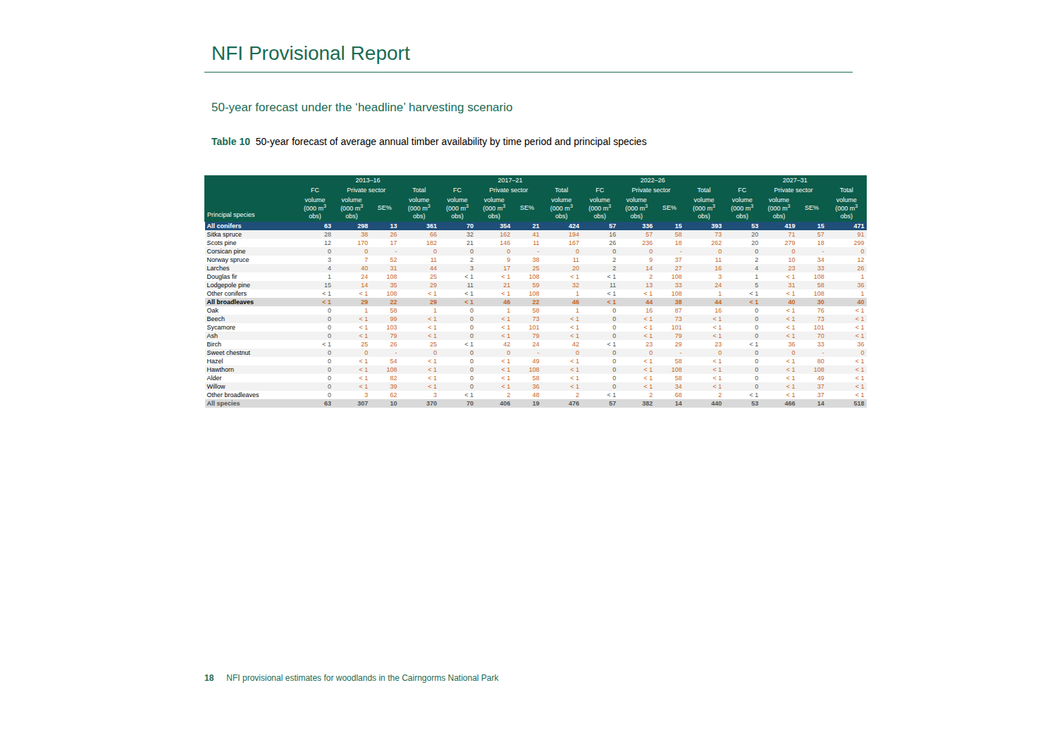NFI Provisional Report
50-year forecast under the ‘headline’ harvesting scenario
Table 10 50-year forecast of average annual timber availability by time period and principal species
| Principal species | 2013–16 | 2017–21 | 2022–26 | 2027–31 |
| --- | --- | --- | --- | --- |
| FC | Private sector | Total | FC | Private sector | Total | FC | Private sector | Total | FC | Private sector | Total |
| volume (000 m 3 obs) | volume (000 m 3 obs) | SE% | volume (000 m 3 obs) | volume (000 m 3 obs) | volume (000 m 3 obs) | SE% | volume (000 m 3 obs) | volume (000 m 3 obs) | volume (000 m 3 obs) | SE% | volume (000 m 3 obs) | volume (000 m 3 obs) | volume (000 m 3 obs) | SE% | volume (000 m 3 obs) |
| All conifers | 63 | 298 | 13 | 361 | 70 | 354 | 21 | 424 | 57 | 336 | 15 | 393 | 53 | 419 | 15 | 471 |
| Sitka spruce | 28 | 38 | 26 | 66 | 32 | 162 | 41 | 194 | 16 | 57 | 58 | 73 | 20 | 71 | 57 | 91 |
| Scots pine | 12 | 170 | 17 | 182 | 21 | 146 | 11 | 167 | 26 | 236 | 18 | 262 | 20 | 279 | 18 | 299 |
| Corsican pine | 0 | 0 | - | 0 | 0 | 0 | - | 0 | 0 | 0 | - | 0 | 0 | 0 | - | 0 |
| Norway spruce | 3 | 7 | 52 | 11 | 2 | 9 | 38 | 11 | 2 | 9 | 37 | 11 | 2 | 10 | 34 | 12 |
| Larches | 4 | 40 | 31 | 44 | 3 | 17 | 25 | 20 | 2 | 14 | 27 | 16 | 4 | 23 | 33 | 26 |
| Douglas fir | 1 | 24 | 108 | 25 | < 1 | < 1 | 108 | < 1 | < 1 | 2 | 108 | 3 | 1 | < 1 | 108 | 1 |
| Lodgepole pine | 15 | 14 | 35 | 29 | 11 | 21 | 59 | 32 | 11 | 13 | 33 | 24 | 5 | 31 | 58 | 36 |
| Other conifers | < 1 | < 1 | 108 | < 1 | < 1 | < 1 | 108 | 1 | < 1 | < 1 | 108 | 1 | < 1 | < 1 | 108 | 1 |
| All broadleaves | < 1 | 29 | 22 | 29 | < 1 | 46 | 22 | 46 | < 1 | 44 | 38 | 44 | < 1 | 40 | 30 | 40 |
| Oak | 0 | 1 | 58 | 1 | 0 | 1 | 58 | 1 | 0 | 16 | 87 | 16 | 0 | < 1 | 76 | < 1 |
| Beech | 0 | < 1 | 99 | < 1 | 0 | < 1 | 73 | < 1 | 0 | < 1 | 73 | < 1 | 0 | < 1 | 73 | < 1 |
| Sycamore | 0 | < 1 | 103 | < 1 | 0 | < 1 | 101 | < 1 | 0 | < 1 | 101 | < 1 | 0 | < 1 | 101 | < 1 |
| Ash | 0 | < 1 | 79 | < 1 | 0 | < 1 | 79 | < 1 | 0 | < 1 | 79 | < 1 | 0 | < 1 | 70 | < 1 |
| Birch | < 1 | 25 | 26 | 25 | < 1 | 42 | 24 | 42 | < 1 | 23 | 29 | 23 | < 1 | 36 | 33 | 36 |
| Sweet chestnut | 0 | 0 | - | 0 | 0 | 0 | - | 0 | 0 | 0 | - | 0 | 0 | 0 | - | 0 |
| Hazel | 0 | < 1 | 54 | < 1 | 0 | < 1 | 49 | < 1 | 0 | < 1 | 58 | < 1 | 0 | < 1 | 80 | < 1 |
| Hawthorn | 0 | < 1 | 108 | < 1 | 0 | < 1 | 108 | < 1 | 0 | < 1 | 108 | < 1 | 0 | < 1 | 108 | < 1 |
| Alder | 0 | < 1 | 82 | < 1 | 0 | < 1 | 58 | < 1 | 0 | < 1 | 58 | < 1 | 0 | < 1 | 49 | < 1 |
| Willow | 0 | < 1 | 39 | < 1 | 0 | < 1 | 36 | < 1 | 0 | < 1 | 34 | < 1 | 0 | < 1 | 37 | < 1 |
| Other broadleaves | 0 | 3 | 62 | 3 | < 1 | 2 | 48 | 2 | < 1 | 2 | 68 | 2 | < 1 | < 1 | 37 | < 1 |
| All species | 63 | 307 | 10 | 370 | 70 | 406 | 19 | 476 | 57 | 382 | 14 | 440 | 53 | 466 | 14 | 518 |
18 NFI provisional estimates for woodlands in the Cairngorms National Park